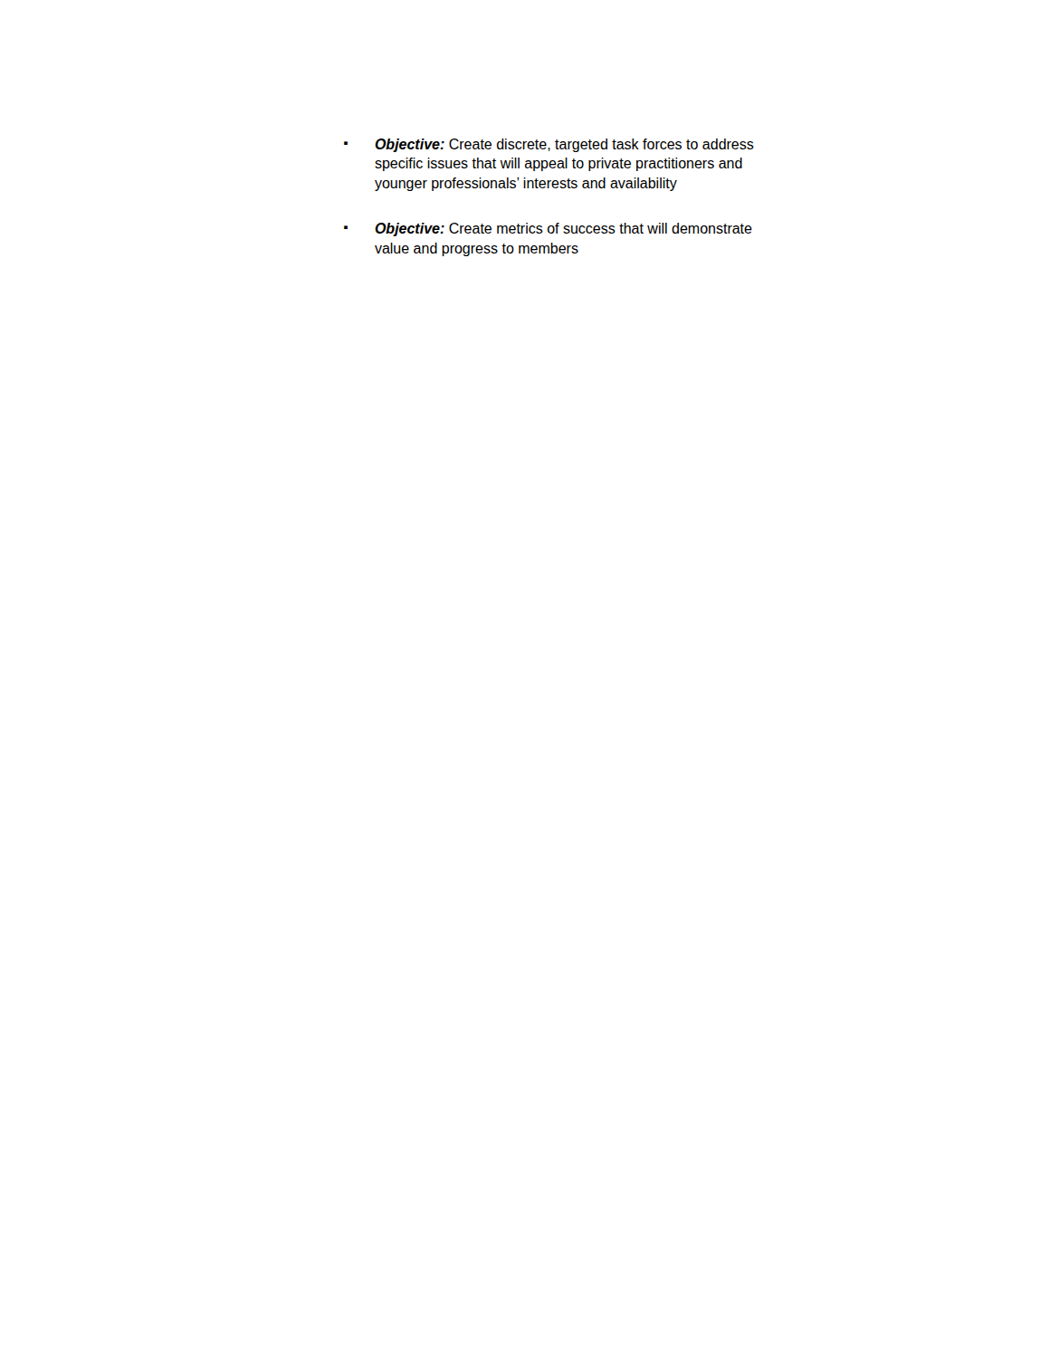Objective: Create discrete, targeted task forces to address specific issues that will appeal to private practitioners and younger professionals’ interests and availability
Objective: Create metrics of success that will demonstrate value and progress to members